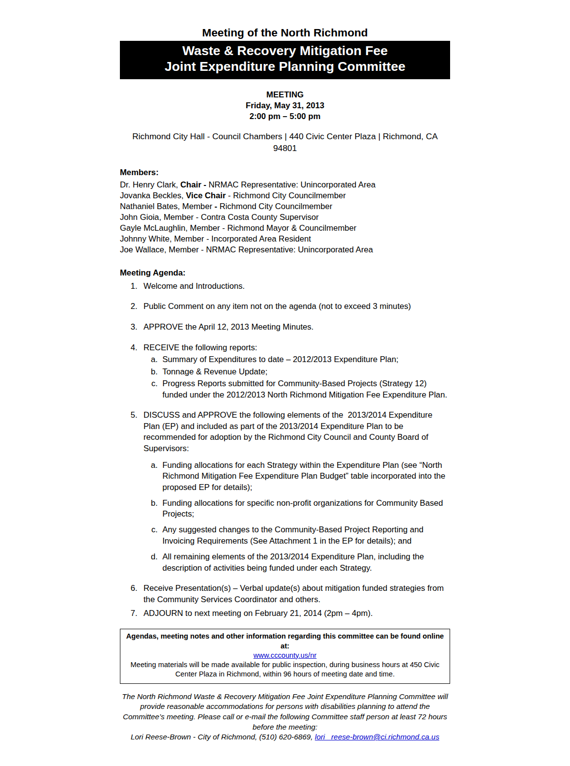Meeting of the North Richmond
Waste & Recovery Mitigation Fee
Joint Expenditure Planning Committee
MEETING
Friday, May 31, 2013
2:00 pm – 5:00 pm
Richmond City Hall - Council Chambers | 440 Civic Center Plaza | Richmond, CA 94801
Members:
Dr. Henry Clark, Chair - NRMAC Representative: Unincorporated Area
Jovanka Beckles, Vice Chair - Richmond City Councilmember
Nathaniel Bates, Member - Richmond City Councilmember
John Gioia, Member - Contra Costa County Supervisor
Gayle McLaughlin, Member - Richmond Mayor & Councilmember
Johnny White, Member - Incorporated Area Resident
Joe Wallace, Member - NRMAC Representative: Unincorporated Area
Meeting Agenda:
Welcome and Introductions.
Public Comment on any item not on the agenda (not to exceed 3 minutes)
APPROVE the April 12, 2013 Meeting Minutes.
RECEIVE the following reports:
Summary of Expenditures to date – 2012/2013 Expenditure Plan;
Tonnage & Revenue Update;
Progress Reports submitted for Community-Based Projects (Strategy 12) funded under the 2012/2013 North Richmond Mitigation Fee Expenditure Plan.
DISCUSS and APPROVE the following elements of the 2013/2014 Expenditure Plan (EP) and included as part of the 2013/2014 Expenditure Plan to be recommended for adoption by the Richmond City Council and County Board of Supervisors:
Funding allocations for each Strategy within the Expenditure Plan (see “North Richmond Mitigation Fee Expenditure Plan Budget” table incorporated into the proposed EP for details);
Funding allocations for specific non-profit organizations for Community Based Projects;
Any suggested changes to the Community-Based Project Reporting and Invoicing Requirements (See Attachment 1 in the EP for details); and
All remaining elements of the 2013/2014 Expenditure Plan, including the description of activities being funded under each Strategy.
Receive Presentation(s) – Verbal update(s) about mitigation funded strategies from the Community Services Coordinator and others.
ADJOURN to next meeting on February 21, 2014 (2pm – 4pm).
Agendas, meeting notes and other information regarding this committee can be found online at:
www.cccounty.us/nr
Meeting materials will be made available for public inspection, during business hours at 450 Civic Center Plaza in Richmond, within 96 hours of meeting date and time.
The North Richmond Waste & Recovery Mitigation Fee Joint Expenditure Planning Committee will provide reasonable accommodations for persons with disabilities planning to attend the Committee’s meeting. Please call or e-mail the following Committee staff person at least 72 hours before the meeting:
Lori Reese-Brown - City of Richmond, (510) 620-6869, lori_ reese-brown@ci.richmond.ca.us